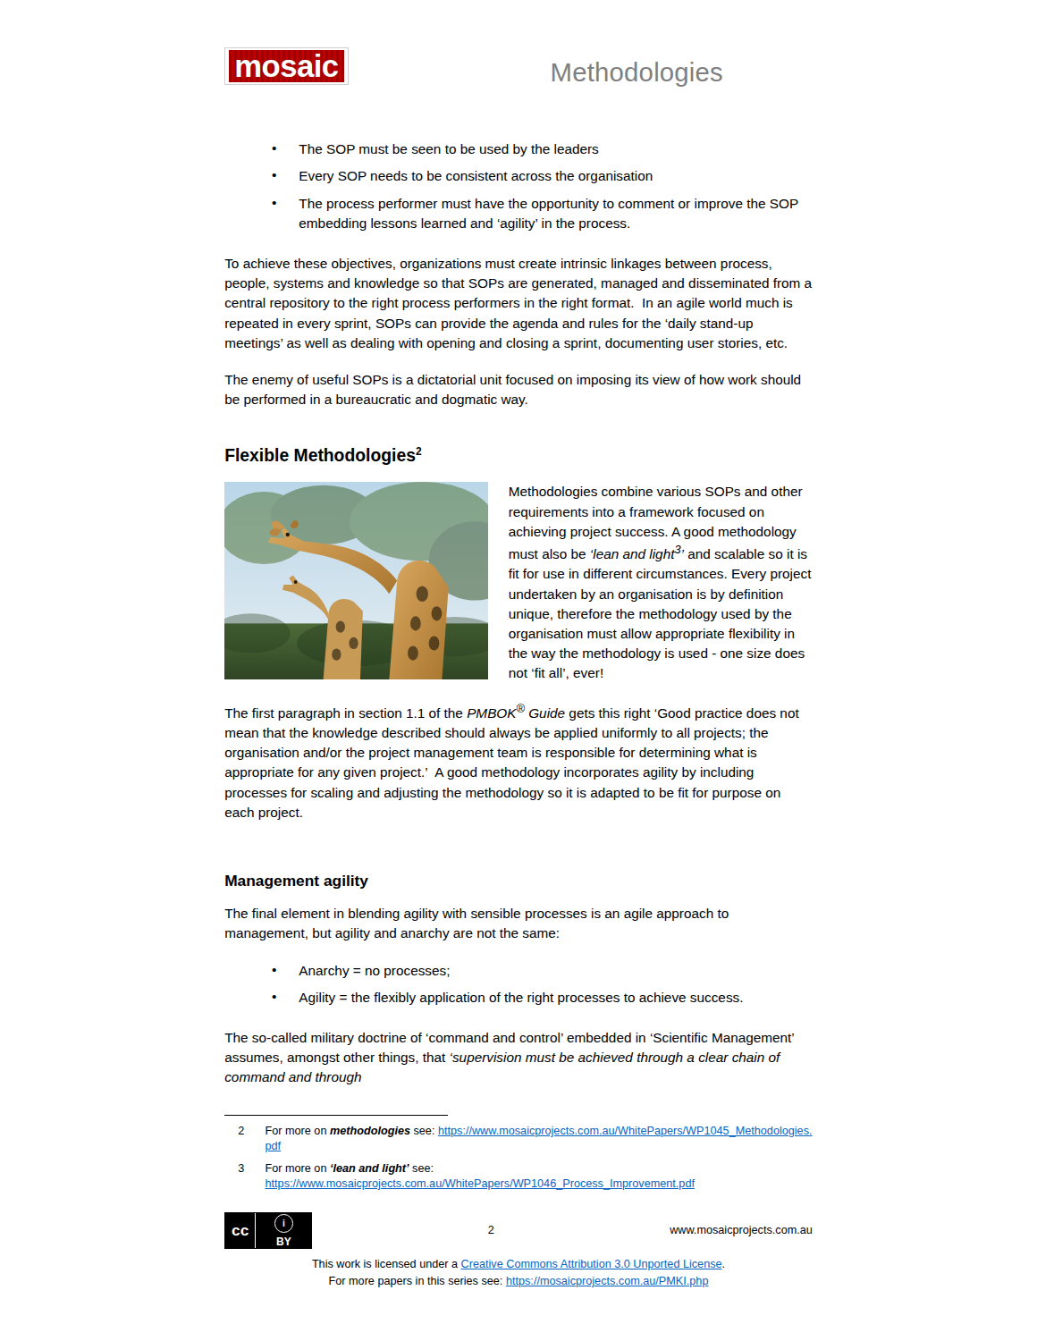mosaic
Methodologies
The SOP must be seen to be used by the leaders
Every SOP needs to be consistent across the organisation
The process performer must have the opportunity to comment or improve the SOP embedding lessons learned and ‘agility’ in the process.
To achieve these objectives, organizations must create intrinsic linkages between process, people, systems and knowledge so that SOPs are generated, managed and disseminated from a central repository to the right process performers in the right format. In an agile world much is repeated in every sprint, SOPs can provide the agenda and rules for the ‘daily stand-up meetings’ as well as dealing with opening and closing a sprint, documenting user stories, etc.
The enemy of useful SOPs is a dictatorial unit focused on imposing its view of how work should be performed in a bureaucratic and dogmatic way.
Flexible Methodologies2
Methodologies combine various SOPs and other requirements into a framework focused on achieving project success. A good methodology must also be ‘lean and light3’ and scalable so it is fit for use in different circumstances. Every project undertaken by an organisation is by definition unique, therefore the methodology used by the organisation must allow appropriate flexibility in the way the methodology is used - one size does not ‘fit all’, ever!
The first paragraph in section 1.1 of the PMBOK® Guide gets this right ‘Good practice does not mean that the knowledge described should always be applied uniformly to all projects; the organisation and/or the project management team is responsible for determining what is appropriate for any given project.’ A good methodology incorporates agility by including processes for scaling and adjusting the methodology so it is adapted to be fit for purpose on each project.
Management agility
The final element in blending agility with sensible processes is an agile approach to management, but agility and anarchy are not the same:
Anarchy = no processes;
Agility = the flexibly application of the right processes to achieve success.
The so-called military doctrine of ‘command and control’ embedded in ‘Scientific Management’ assumes, amongst other things, that ‘supervision must be achieved through a clear chain of command and through
2
For more on methodologies see: https://www.mosaicprojects.com.au/WhitePapers/WP1045_Methodologies.pdf
3
For more on ‘lean and light’ see:
https://www.mosaicprojects.com.au/WhitePapers/WP1046_Process_Improvement.pdf
cc
i BY
2
www.mosaicprojects.com.au
This work is licensed under a Creative Commons Attribution 3.0 Unported License.
For more papers in this series see: https://mosaicprojects.com.au/PMKI.php